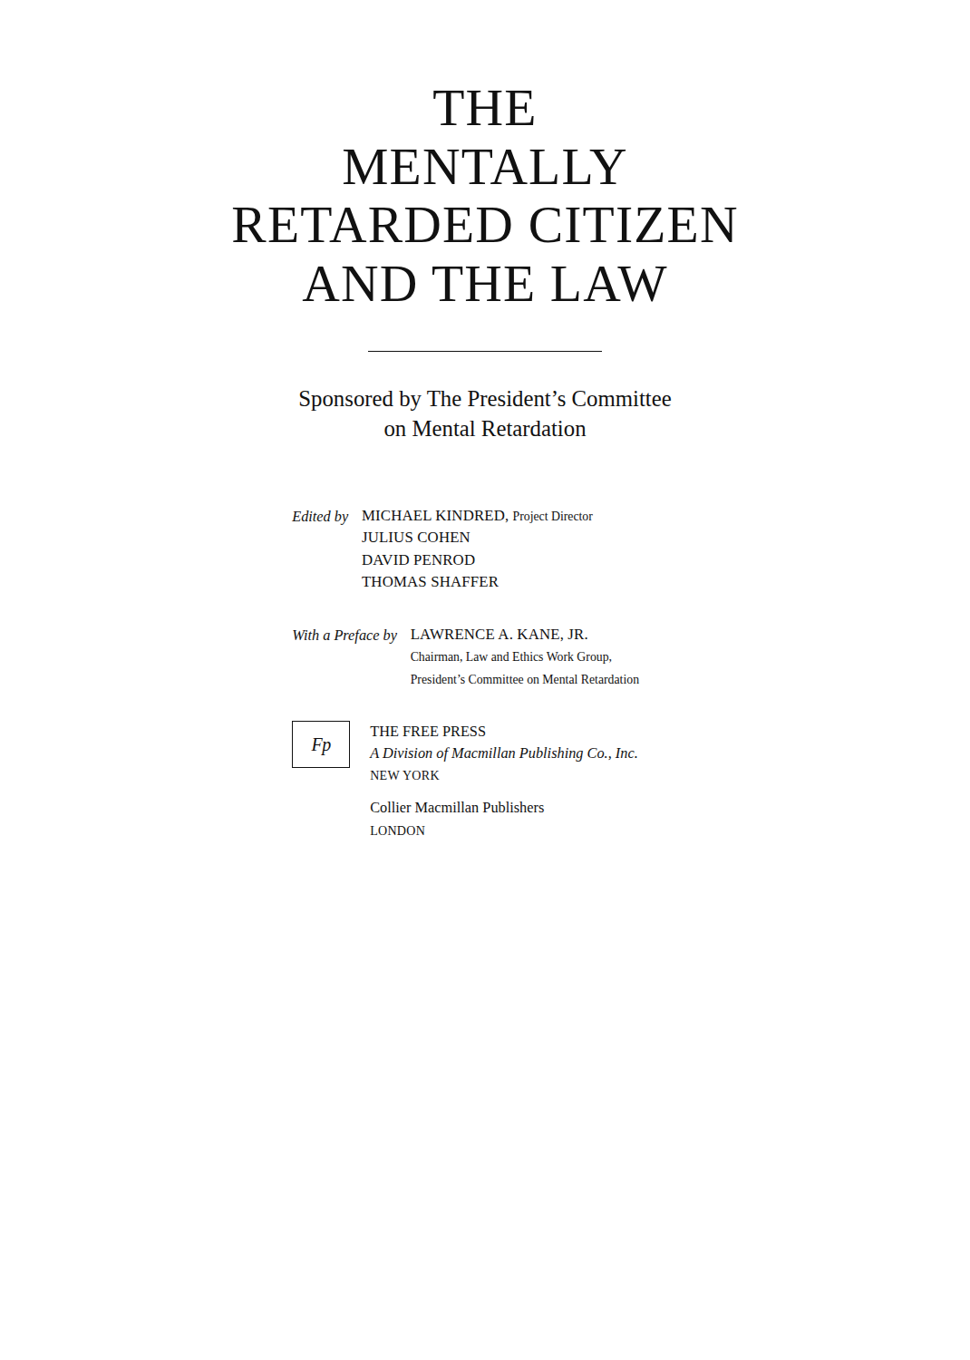THE MENTALLY RETARDED CITIZEN AND THE LAW
Sponsored by The President’s Committee
on Mental Retardation
Edited by
MICHAEL KINDRED, Project Director
JULIUS COHEN
DAVID PENROD
THOMAS SHAFFER
With a Preface by
LAWRENCE A. KANE, JR.
Chairman, Law and Ethics Work Group,
President’s Committee on Mental Retardation
Fp
THE FREE PRESS
A Division of Macmillan Publishing Co., Inc.
NEW YORK Collier Macmillan Publishers
LONDON